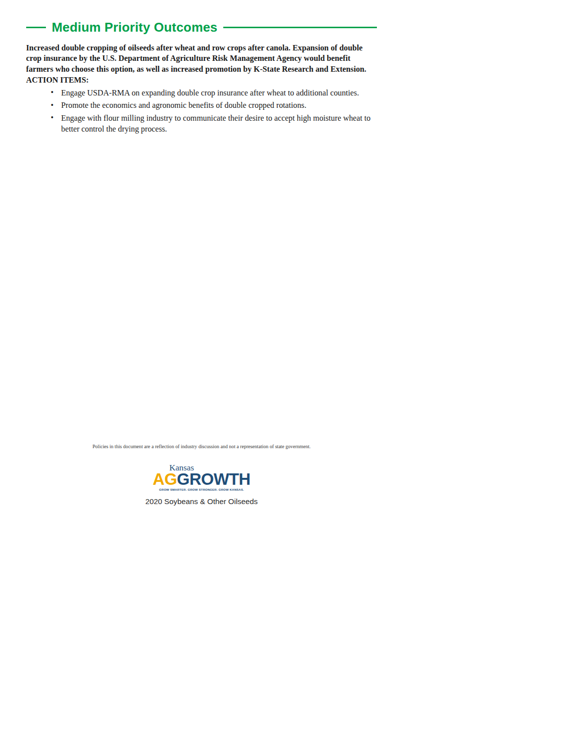Medium Priority Outcomes
Increased double cropping of oilseeds after wheat and row crops after canola. Expansion of double crop insurance by the U.S. Department of Agriculture Risk Management Agency would benefit farmers who choose this option, as well as increased promotion by K-State Research and Extension.
ACTION ITEMS:
Engage USDA-RMA on expanding double crop insurance after wheat to additional counties.
Promote the economics and agronomic benefits of double cropped rotations.
Engage with flour milling industry to communicate their desire to accept high moisture wheat to better control the drying process.
Policies in this document are a reflection of industry discussion and not a representation of state government.
Kansas AG GROWTH GROW SMARTER. GROW STRONGER. GROW KANSAS.
2020 Soybeans & Other Oilseeds